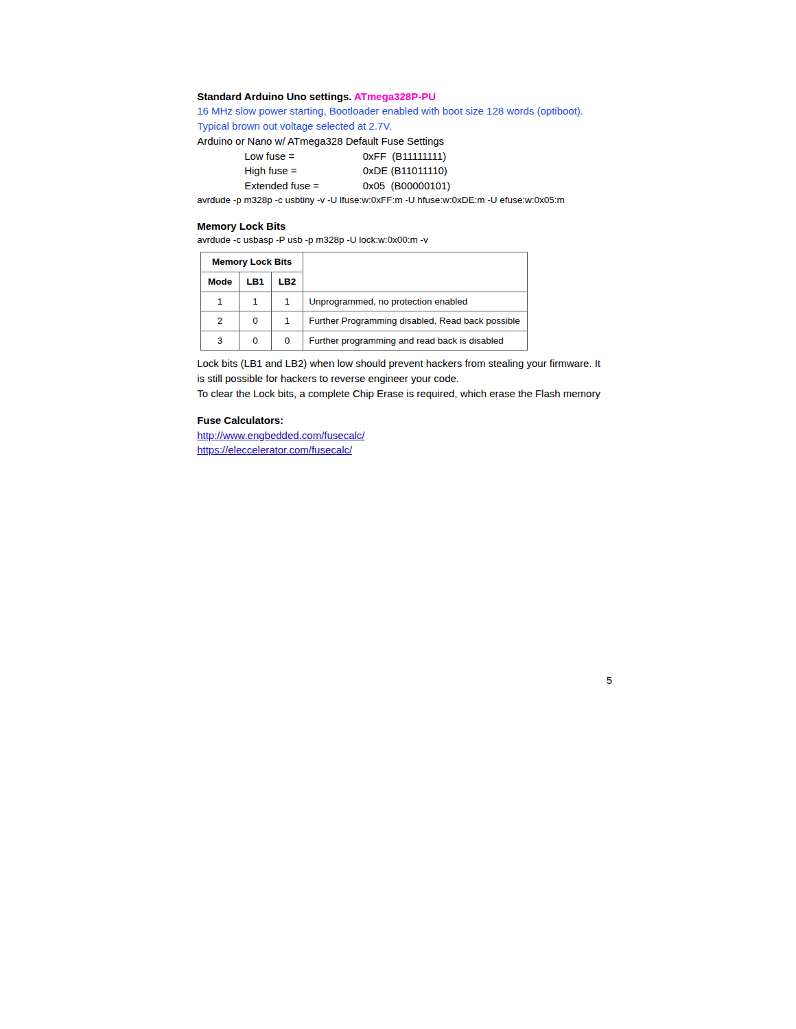Standard Arduino Uno settings. ATmega328P-PU
16 MHz slow power starting, Bootloader enabled with boot size 128 words (optiboot). Typical brown out voltage selected at 2.7V.
Arduino or Nano w/ ATmega328 Default Fuse Settings
Low fuse =0xFF (B11111111)
High fuse =0xDE (B11011110)
Extended fuse =0x05 (B00000101)
avrdude -p m328p -c usbtiny -v -U lfuse:w:0xFF:m -U hfuse:w:0xDE:m -U efuse:w:0x05:m
Memory Lock Bits
avrdude -c usbasp -P usb -p m328p -U lock:w:0x00:m -v
| Memory Lock Bits | |
| --- | --- |
| Mode | LB1 | LB2 |
| 1 | 1 | 1 | Unprogrammed, no protection enabled |
| 2 | 0 | 1 | Further Programming disabled, Read back possible |
| 3 | 0 | 0 | Further programming and read back is disabled |
Lock bits (LB1 and LB2) when low should prevent hackers from stealing your firmware. It is still possible for hackers to reverse engineer your code.
To clear the Lock bits, a complete Chip Erase is required, which erase the Flash memory
Fuse Calculators:
http://www.engbedded.com/fusecalc/ https://eleccelerator.com/fusecalc/
5